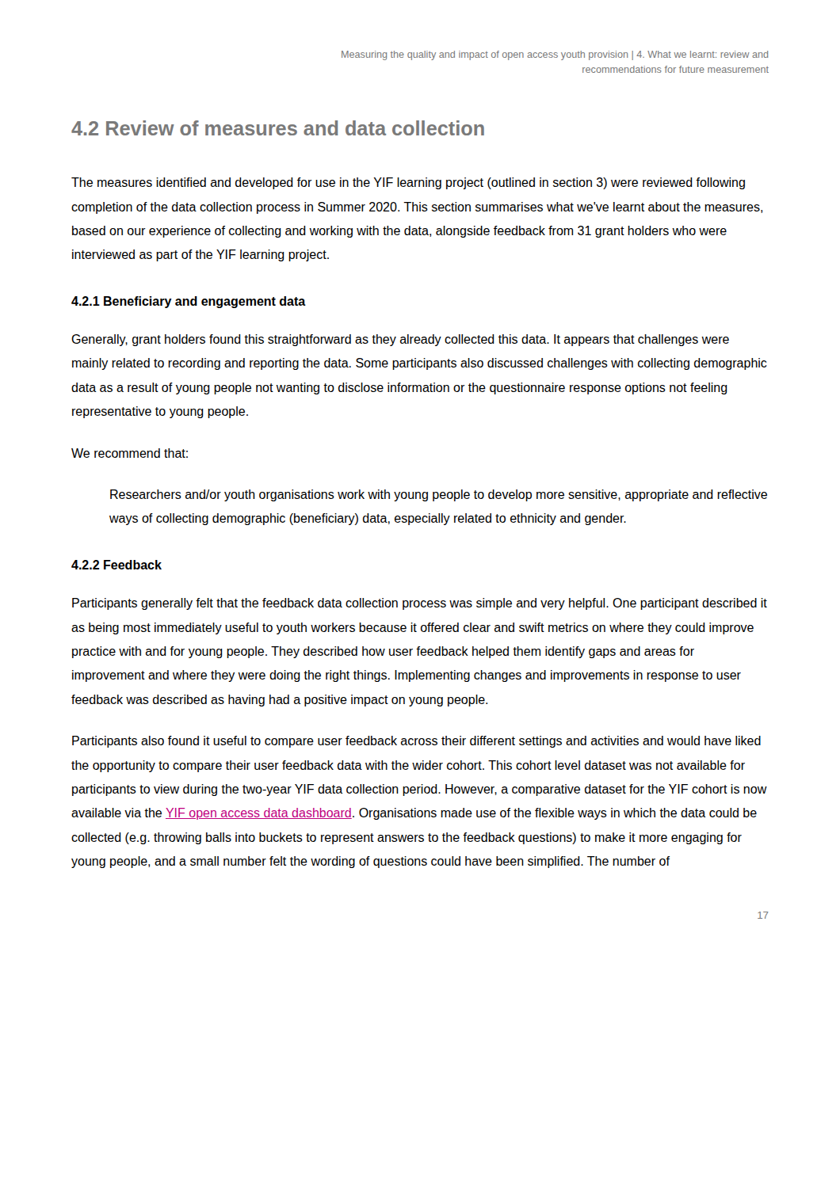Measuring the quality and impact of open access youth provision | 4. What we learnt: review and
recommendations for future measurement
4.2 Review of measures and data collection
The measures identified and developed for use in the YIF learning project (outlined in section 3) were reviewed following completion of the data collection process in Summer 2020. This section summarises what we've learnt about the measures, based on our experience of collecting and working with the data, alongside feedback from 31 grant holders who were interviewed as part of the YIF learning project.
4.2.1 Beneficiary and engagement data
Generally, grant holders found this straightforward as they already collected this data. It appears that challenges were mainly related to recording and reporting the data. Some participants also discussed challenges with collecting demographic data as a result of young people not wanting to disclose information or the questionnaire response options not feeling representative to young people.
We recommend that:
Researchers and/or youth organisations work with young people to develop more sensitive, appropriate and reflective ways of collecting demographic (beneficiary) data, especially related to ethnicity and gender.
4.2.2 Feedback
Participants generally felt that the feedback data collection process was simple and very helpful. One participant described it as being most immediately useful to youth workers because it offered clear and swift metrics on where they could improve practice with and for young people. They described how user feedback helped them identify gaps and areas for improvement and where they were doing the right things. Implementing changes and improvements in response to user feedback was described as having had a positive impact on young people.
Participants also found it useful to compare user feedback across their different settings and activities and would have liked the opportunity to compare their user feedback data with the wider cohort. This cohort level dataset was not available for participants to view during the two-year YIF data collection period. However, a comparative dataset for the YIF cohort is now available via the YIF open access data dashboard. Organisations made use of the flexible ways in which the data could be collected (e.g. throwing balls into buckets to represent answers to the feedback questions) to make it more engaging for young people, and a small number felt the wording of questions could have been simplified. The number of
17